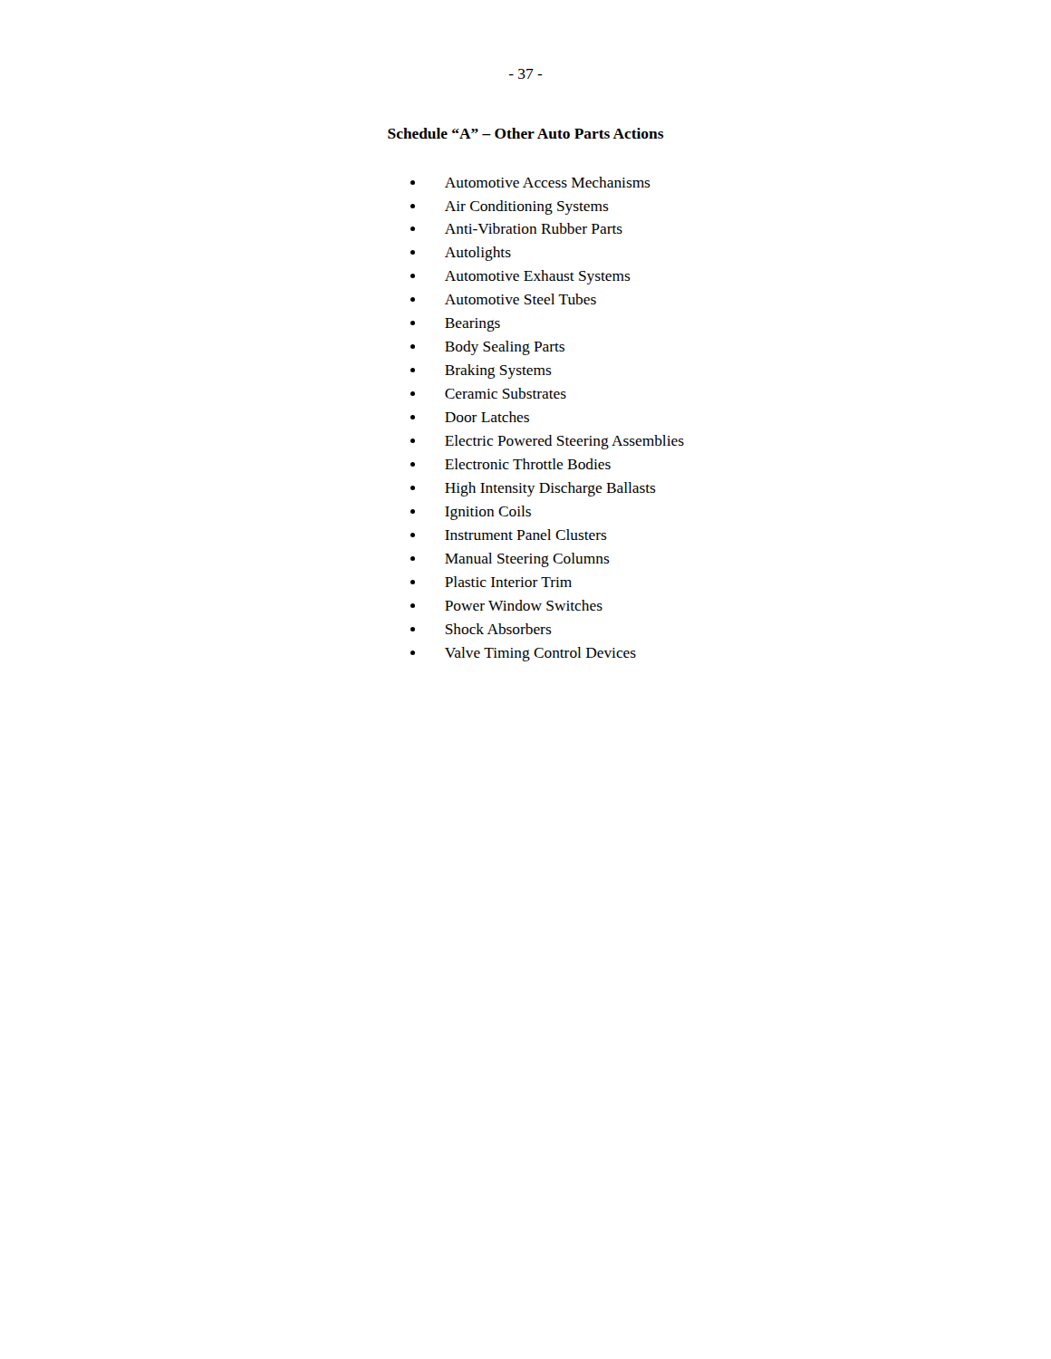- 37 -
Schedule “A” – Other Auto Parts Actions
Automotive Access Mechanisms
Air Conditioning Systems
Anti-Vibration Rubber Parts
Autolights
Automotive Exhaust Systems
Automotive Steel Tubes
Bearings
Body Sealing Parts
Braking Systems
Ceramic Substrates
Door Latches
Electric Powered Steering Assemblies
Electronic Throttle Bodies
High Intensity Discharge Ballasts
Ignition Coils
Instrument Panel Clusters
Manual Steering Columns
Plastic Interior Trim
Power Window Switches
Shock Absorbers
Valve Timing Control Devices